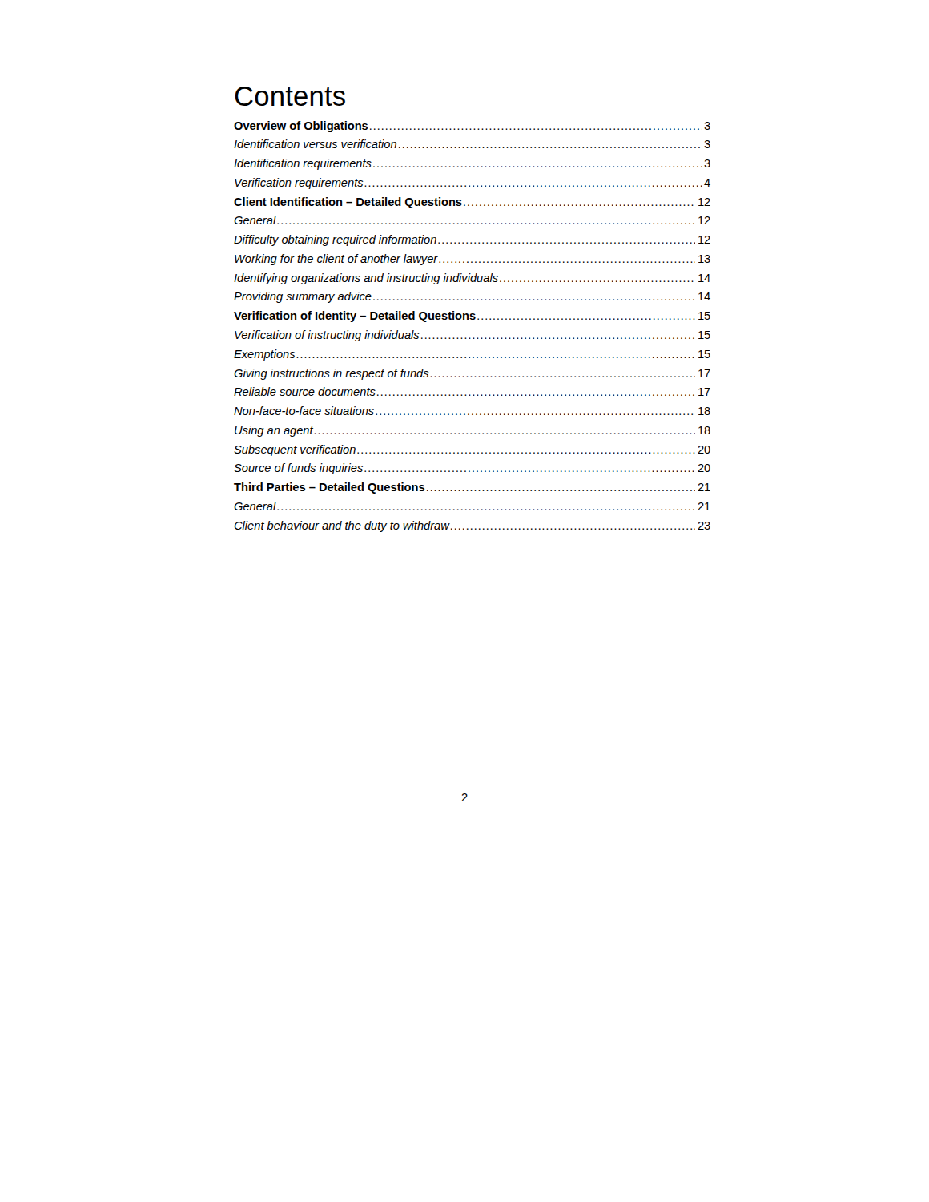Contents
Overview of Obligations ................................................................................................................. 3
Identification versus verification ....................................................................................................... 3
Identification requirements ............................................................................................................. 3
Verification requirements ............................................................................................................... 4
Client Identification – Detailed Questions ................................................................................... 12
General ............................................................................................................................... 12
Difficulty obtaining required information ......................................................................................... 12
Working for the client of another lawyer .......................................................................................... 13
Identifying organizations and instructing individuals ..................................................................... 14
Providing summary advice ............................................................................................................. 14
Verification of Identity – Detailed Questions ................................................................................ 15
Verification of instructing individuals ............................................................................................... 15
Exemptions ........................................................................................................................... 15
Giving instructions in respect of funds ............................................................................................. 17
Reliable source documents ............................................................................................................. 17
Non-face-to-face situations .............................................................................................................. 18
Using an agent ............................................................................................................................. 18
Subsequent verification ................................................................................................................. 20
Source of funds inquiries ............................................................................................................... 20
Third Parties – Detailed Questions .............................................................................................. 21
General ............................................................................................................................... 21
Client behaviour and the duty to withdraw ..................................................................................... 23
2